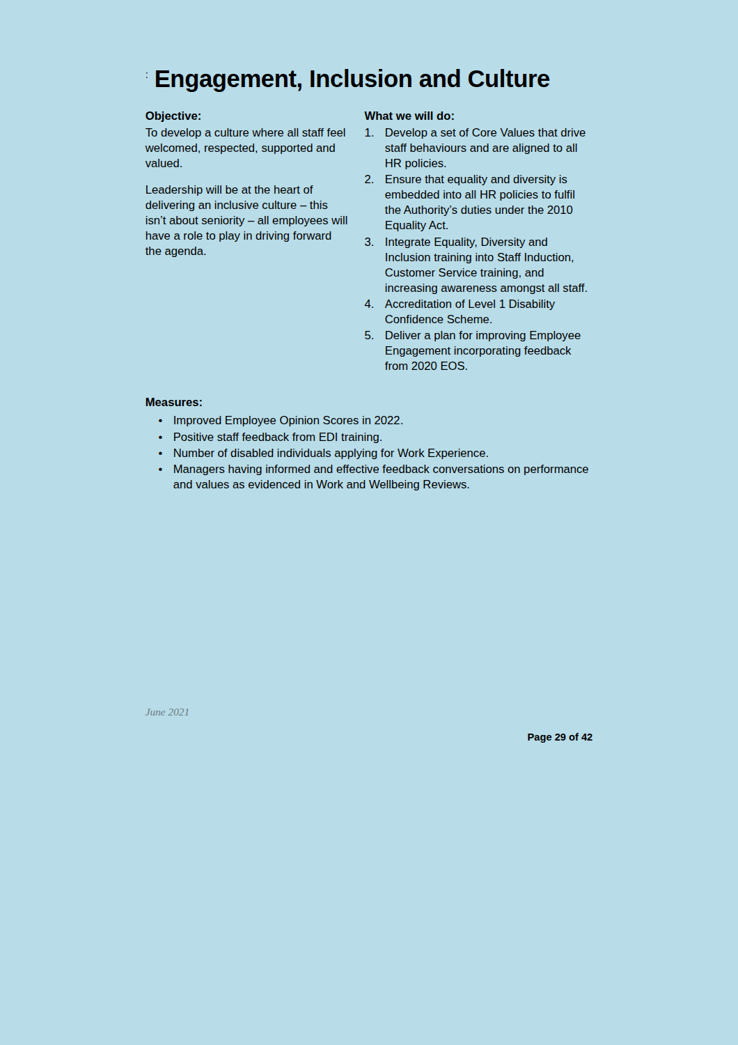: Engagement, Inclusion and Culture
Objective:
To develop a culture where all staff feel welcomed, respected, supported and valued.
Leadership will be at the heart of delivering an inclusive culture – this isn’t about seniority – all employees will have a role to play in driving forward the agenda.
What we will do:
Develop a set of Core Values that drive staff behaviours and are aligned to all HR policies.
Ensure that equality and diversity is embedded into all HR policies to fulfil the Authority’s duties under the 2010 Equality Act.
Integrate Equality, Diversity and Inclusion training into Staff Induction, Customer Service training, and increasing awareness amongst all staff.
Accreditation of Level 1 Disability Confidence Scheme.
Deliver a plan for improving Employee Engagement incorporating feedback from 2020 EOS.
Measures:
Improved Employee Opinion Scores in 2022.
Positive staff feedback from EDI training.
Number of disabled individuals applying for Work Experience.
Managers having informed and effective feedback conversations on performance and values as evidenced in Work and Wellbeing Reviews.
June 2021
Page 29 of 42